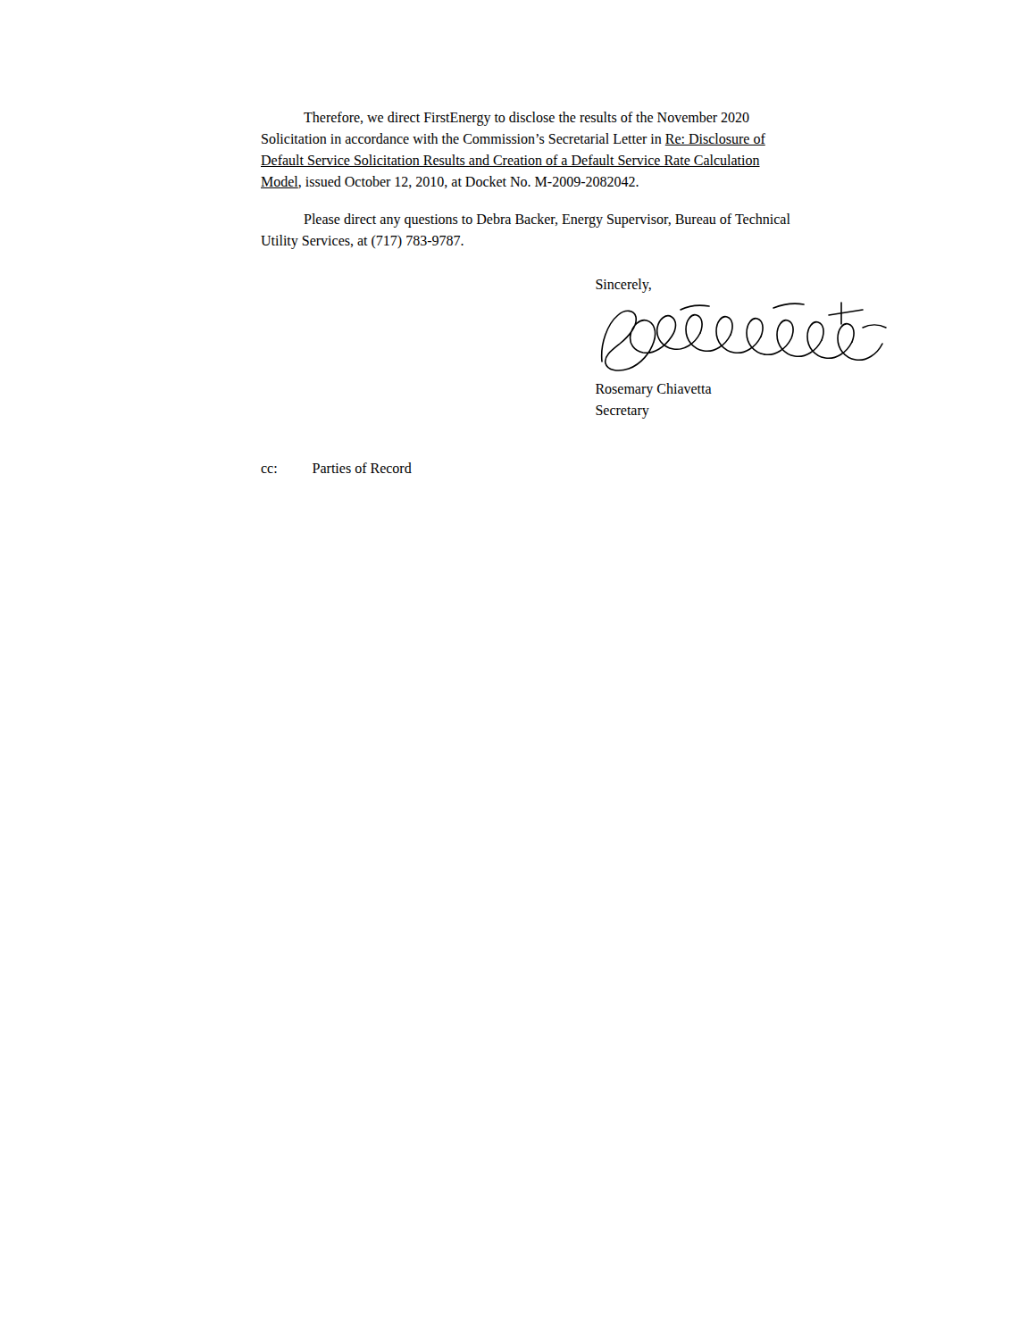Therefore, we direct FirstEnergy to disclose the results of the November 2020 Solicitation in accordance with the Commission’s Secretarial Letter in Re: Disclosure of Default Service Solicitation Results and Creation of a Default Service Rate Calculation Model, issued October 12, 2010, at Docket No. M-2009-2082042.
Please direct any questions to Debra Backer, Energy Supervisor, Bureau of Technical Utility Services, at (717) 783-9787.
Sincerely,
Rosemary Chiavetta
Secretary
| cc: | Parties of Record |